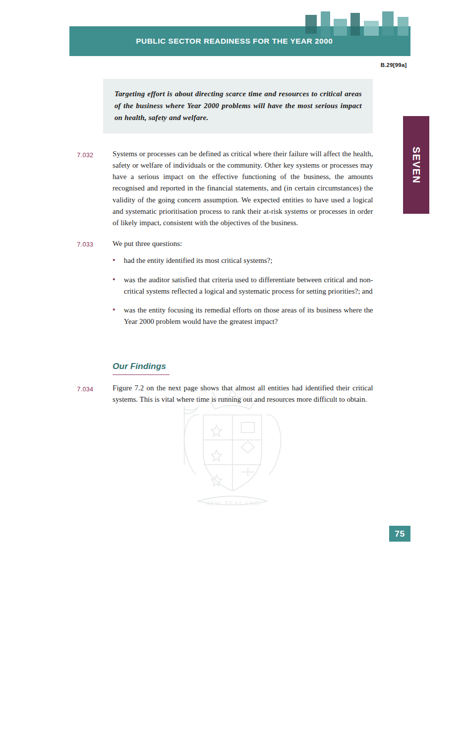Public Sector Readiness for the Year 2000
B.29[99a]
SEVEN
Targeting effort is about directing scarce time and resources to critical areas of the business where Year 2000 problems will have the most serious impact on health, safety and welfare.
7.032
Systems or processes can be defined as critical where their failure will affect the health, safety or welfare of individuals or the community. Other key systems or processes may have a serious impact on the effective functioning of the business, the amounts recognised and reported in the financial statements, and (in certain circumstances) the validity of the going concern assumption. We expected entities to have used a logical and systematic prioritisation process to rank their at-risk systems or processes in order of likely impact, consistent with the objectives of the business.
7.033
We put three questions:
had the entity identified its most critical systems?;
was the auditor satisfied that criteria used to differentiate between critical and non-critical systems reflected a logical and systematic process for setting priorities?; and
was the entity focusing its remedial efforts on those areas of its business where the Year 2000 problem would have the greatest impact?
Our Findings
7.034
Figure 7.2 on the next page shows that almost all entities had identified their critical systems. This is vital where time is running out and resources more difficult to obtain.
NEW ZEALAND
75